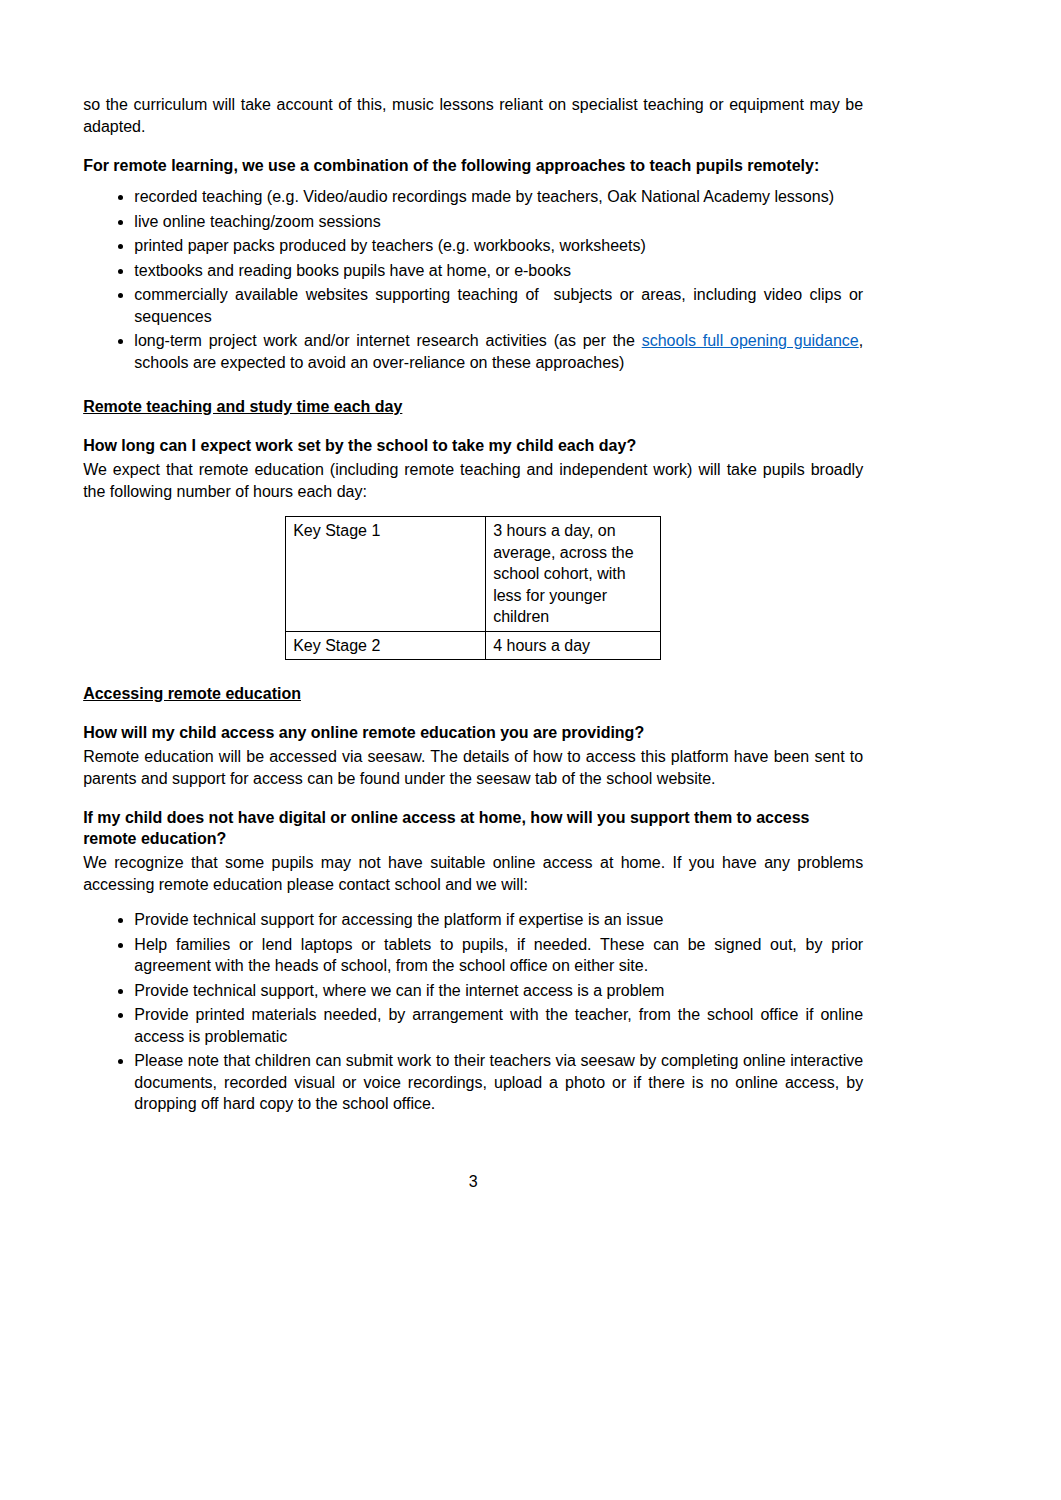so the curriculum will take account of this, music lessons reliant on specialist teaching or equipment may be adapted.
For remote learning, we use a combination of the following approaches to teach pupils remotely:
recorded teaching (e.g. Video/audio recordings made by teachers, Oak National Academy lessons)
live online teaching/zoom sessions
printed paper packs produced by teachers (e.g. workbooks, worksheets)
textbooks and reading books pupils have at home, or e-books
commercially available websites supporting teaching of subjects or areas, including video clips or sequences
long-term project work and/or internet research activities (as per the schools full opening guidance, schools are expected to avoid an over-reliance on these approaches)
Remote teaching and study time each day
How long can I expect work set by the school to take my child each day?
We expect that remote education (including remote teaching and independent work) will take pupils broadly the following number of hours each day:
| Key Stage 1 | 3 hours a day, on average, across the school cohort, with less for younger children |
| Key Stage 2 | 4 hours a day |
Accessing remote education
How will my child access any online remote education you are providing?
Remote education will be accessed via seesaw. The details of how to access this platform have been sent to parents and support for access can be found under the seesaw tab of the school website.
If my child does not have digital or online access at home, how will you support them to access remote education?
We recognize that some pupils may not have suitable online access at home. If you have any problems accessing remote education please contact school and we will:
Provide technical support for accessing the platform if expertise is an issue
Help families or lend laptops or tablets to pupils, if needed. These can be signed out, by prior agreement with the heads of school, from the school office on either site.
Provide technical support, where we can if the internet access is a problem
Provide printed materials needed, by arrangement with the teacher, from the school office if online access is problematic
Please note that children can submit work to their teachers via seesaw by completing online interactive documents, recorded visual or voice recordings, upload a photo or if there is no online access, by dropping off hard copy to the school office.
3